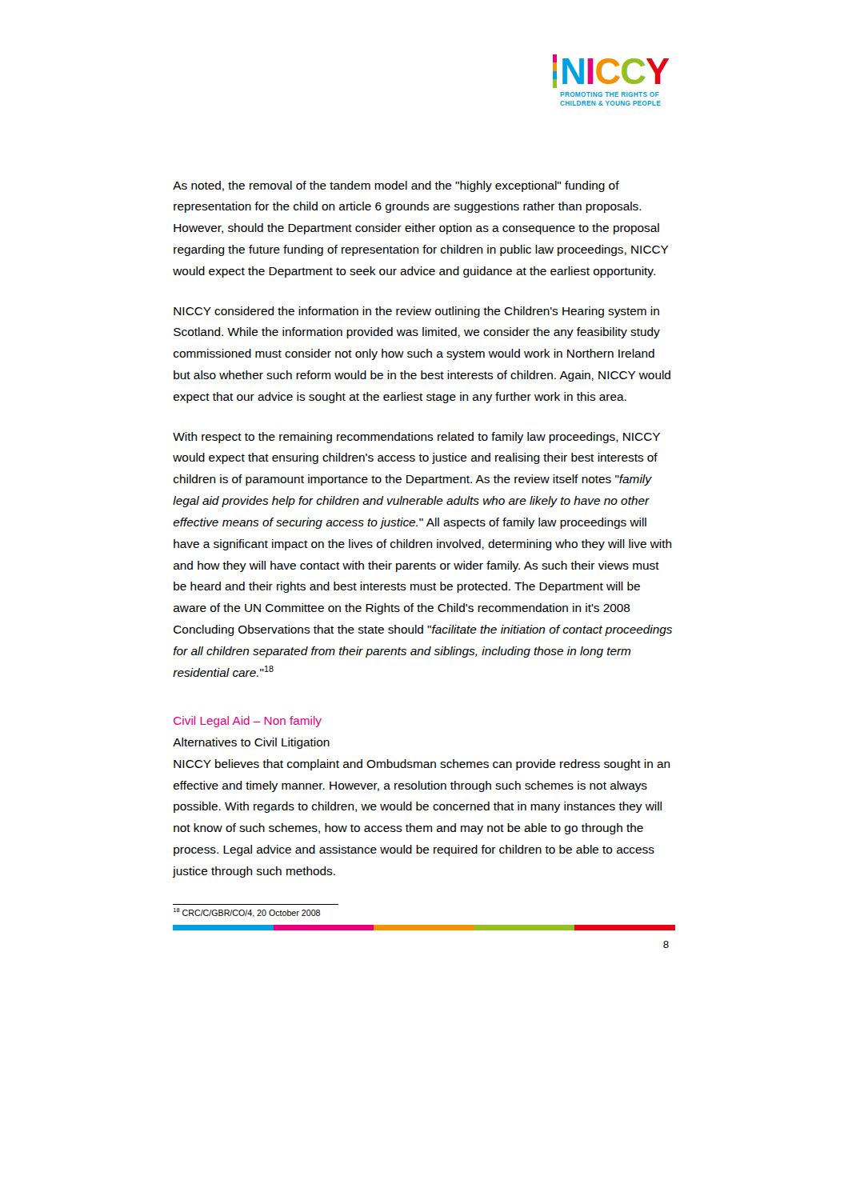NICCY
Promoting the rights of
children & young people
As noted, the removal of the tandem model and the "highly exceptional" funding of representation for the child on article 6 grounds are suggestions rather than proposals. However, should the Department consider either option as a consequence to the proposal regarding the future funding of representation for children in public law proceedings, NICCY would expect the Department to seek our advice and guidance at the earliest opportunity.
NICCY considered the information in the review outlining the Children's Hearing system in Scotland. While the information provided was limited, we consider the any feasibility study commissioned must consider not only how such a system would work in Northern Ireland but also whether such reform would be in the best interests of children. Again, NICCY would expect that our advice is sought at the earliest stage in any further work in this area.
With respect to the remaining recommendations related to family law proceedings, NICCY would expect that ensuring children's access to justice and realising their best interests of children is of paramount importance to the Department. As the review itself notes "family legal aid provides help for children and vulnerable adults who are likely to have no other effective means of securing access to justice." All aspects of family law proceedings will have a significant impact on the lives of children involved, determining who they will live with and how they will have contact with their parents or wider family. As such their views must be heard and their rights and best interests must be protected. The Department will be aware of the UN Committee on the Rights of the Child's recommendation in it's 2008 Concluding Observations that the state should "facilitate the initiation of contact proceedings for all children separated from their parents and siblings, including those in long term residential care."18
Civil Legal Aid – Non family
Alternatives to Civil Litigation
NICCY believes that complaint and Ombudsman schemes can provide redress sought in an effective and timely manner. However, a resolution through such schemes is not always possible. With regards to children, we would be concerned that in many instances they will not know of such schemes, how to access them and may not be able to go through the process. Legal advice and assistance would be required for children to be able to access justice through such methods.
18 CRC/C/GBR/CO/4, 20 October 2008
8